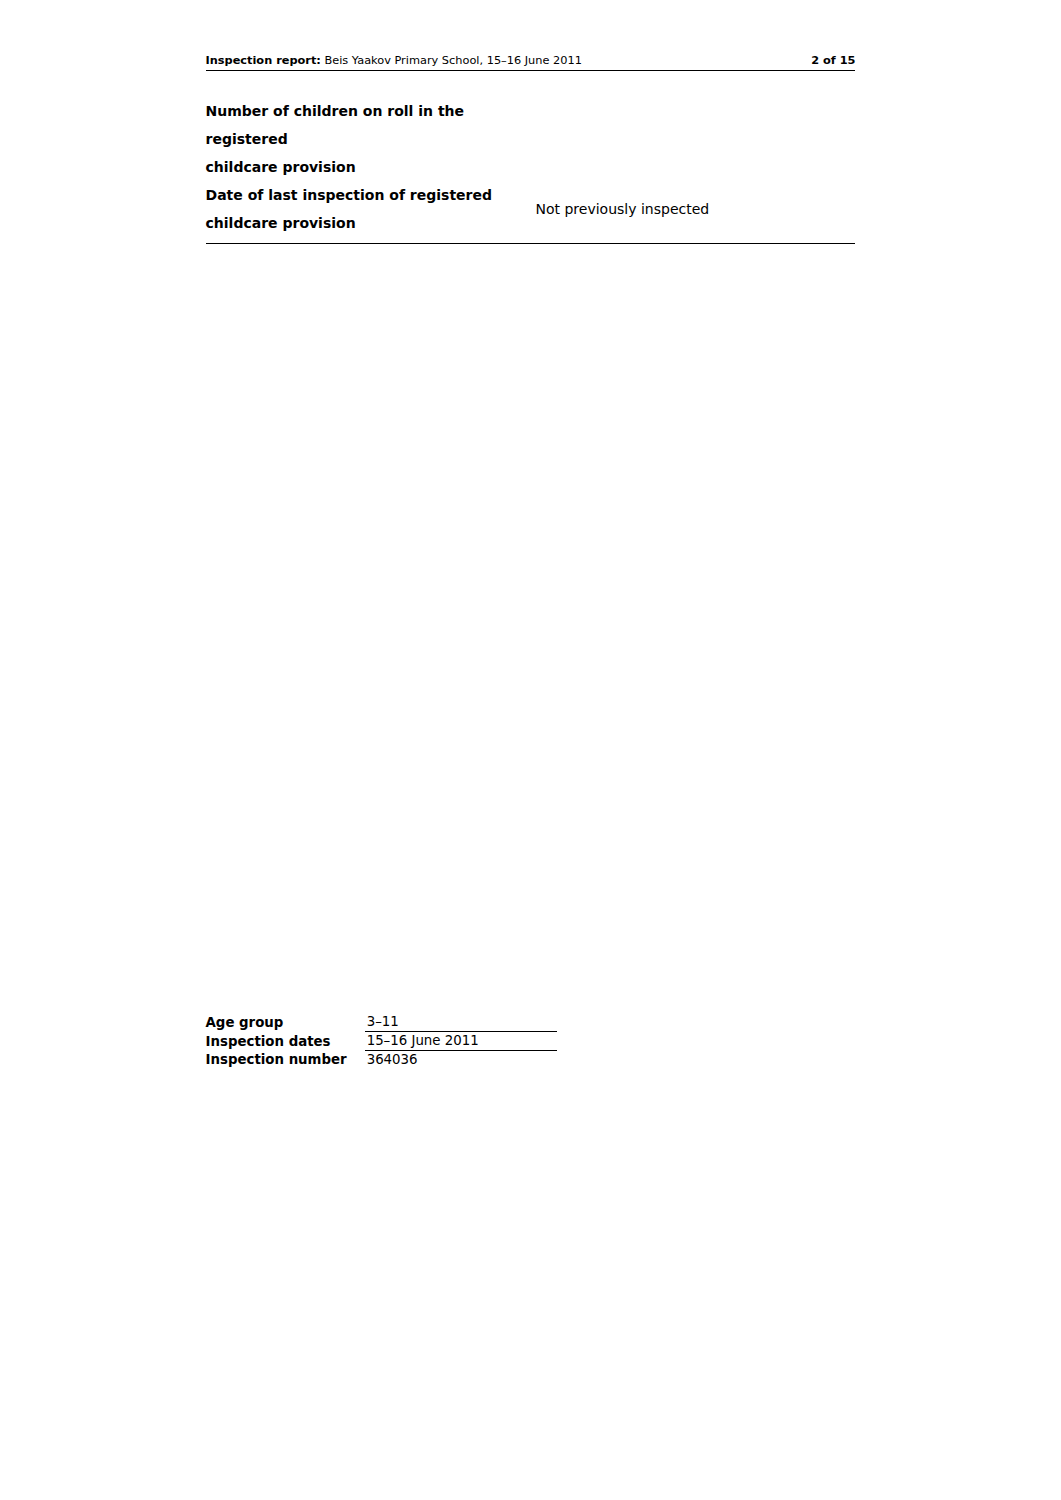Inspection report: Beis Yaakov Primary School, 15–16 June 2011
2 of 15
| Number of children on roll in the registered | |
| childcare provision | |
| Date of last inspection of registered | Not previously inspected |
| childcare provision |
| Age group | 3–11 |
| Inspection dates | 15–16 June 2011 |
| Inspection number | 364036 |